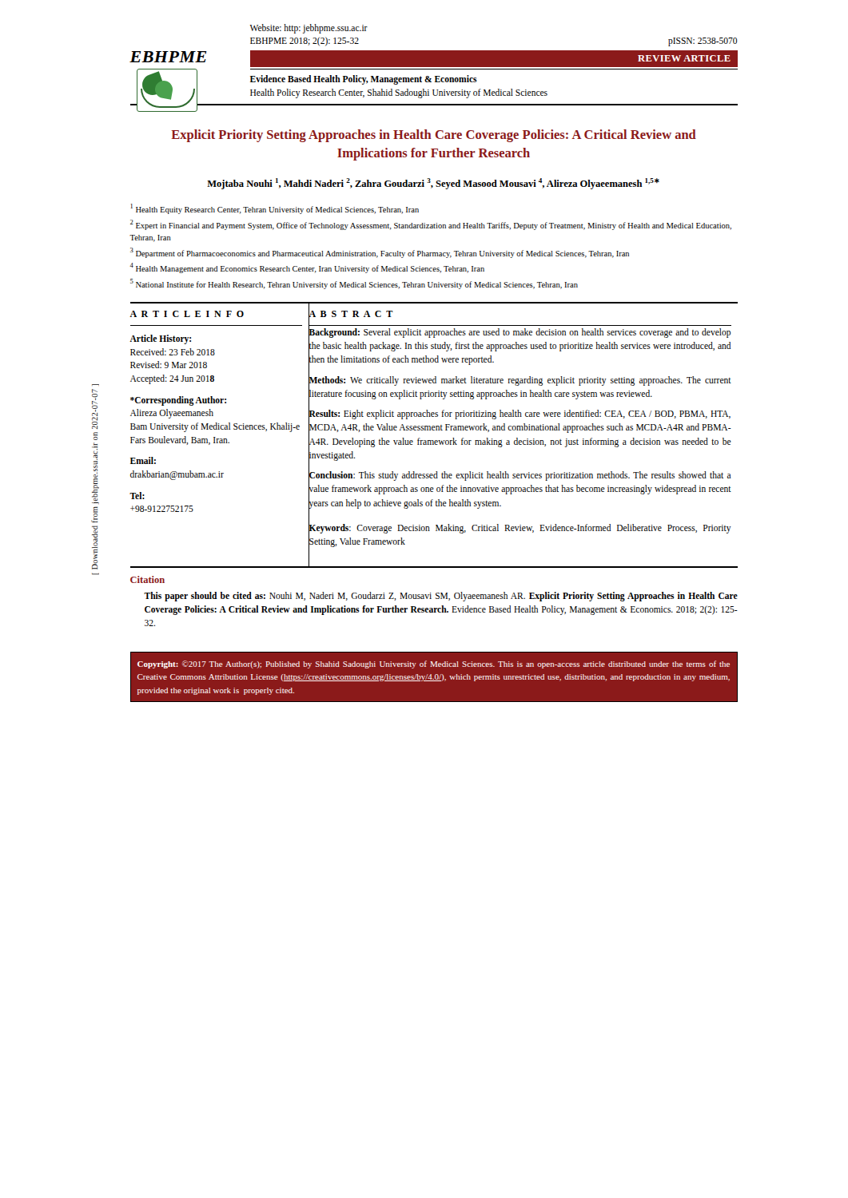[ Downloaded from jebhpme.ssu.ac.ir on 2022-07-07 ]
EBHPME
Website: http: jebhpme.ssu.ac.ir
EBHPME 2018; 2(2): 125-32 pISSN: 2538-5070
REVIEW ARTICLE
Evidence Based Health Policy, Management & Economics
Health Policy Research Center, Shahid Sadoughi University of Medical Sciences
Explicit Priority Setting Approaches in Health Care Coverage Policies: A Critical Review and Implications for Further Research
Mojtaba Nouhi 1, Mahdi Naderi 2, Zahra Goudarzi 3, Seyed Masood Mousavi 4, Alireza Olyaeemanesh 1,5∗
1 Health Equity Research Center, Tehran University of Medical Sciences, Tehran, Iran
2 Expert in Financial and Payment System, Office of Technology Assessment, Standardization and Health Tariffs, Deputy of Treatment, Ministry of Health and Medical Education, Tehran, Iran
3 Department of Pharmacoeconomics and Pharmaceutical Administration, Faculty of Pharmacy, Tehran University of Medical Sciences, Tehran, Iran
4 Health Management and Economics Research Center, Iran University of Medical Sciences, Tehran, Iran
5 National Institute for Health Research, Tehran University of Medical Sciences, Tehran University of Medical Sciences, Tehran, Iran
| A R T I C L E I N F O Article History: Received: 23 Feb 2018 Revised: 9 Mar 2018 Accepted: 24 Jun 201 8 *Corresponding Author: Alireza Olyaeemanesh Bam University of Medical Sciences, Khalij-e Fars Boulevard, Bam, Iran. Email: drakbarian@mubam.ac.ir Tel: +98-9122752175 | A B S T R A C T Background: Several explicit approaches are used to make decision on health services coverage and to develop the basic health package. In this study, first the approaches used to prioritize health services were introduced, and then the limitations of each method were reported. Methods: We critically reviewed market literature regarding explicit priority setting approaches. The current literature focusing on explicit priority setting approaches in health care system was reviewed. Results: Eight explicit approaches for prioritizing health care were identified: CEA, CEA / BOD, PBMA, HTA, MCDA, A4R, the Value Assessment Framework, and combinational approaches such as MCDA-A4R and PBMA-A4R. Developing the value framework for making a decision, not just informing a decision was needed to be investigated. Conclusion : This study addressed the explicit health services prioritization methods. The results showed that a value framework approach as one of the innovative approaches that has become increasingly widespread in recent years can help to achieve goals of the health system. Keywords : Coverage Decision Making, Critical Review, Evidence-Informed Deliberative Process, Priority Setting, Value Framework |
Citation
This paper should be cited as: Nouhi M, Naderi M, Goudarzi Z, Mousavi SM, Olyaeemanesh AR. Explicit Priority Setting Approaches in Health Care Coverage Policies: A Critical Review and Implications for Further Research. Evidence Based Health Policy, Management & Economics. 2018; 2(2): 125-32.
Copyright: ©2017 The Author(s); Published by Shahid Sadoughi University of Medical Sciences. This is an open-access article distributed under the terms of the Creative Commons Attribution License (https://creativecommons.org/licenses/by/4.0/), which permits unrestricted use, distribution, and reproduction in any medium, provided the original work is properly cited.